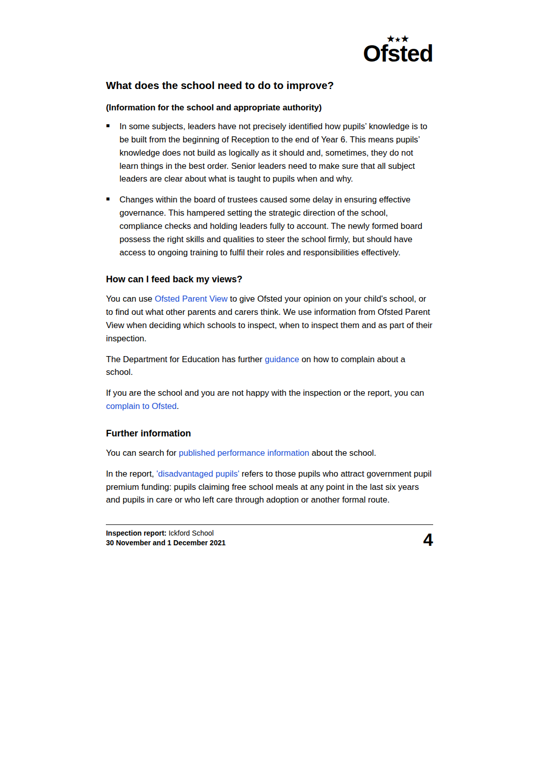★★★
Ofsted
What does the school need to do to improve?
(Information for the school and appropriate authority)
In some subjects, leaders have not precisely identified how pupils’ knowledge is to be built from the beginning of Reception to the end of Year 6. This means pupils’ knowledge does not build as logically as it should and, sometimes, they do not learn things in the best order. Senior leaders need to make sure that all subject leaders are clear about what is taught to pupils when and why.
Changes within the board of trustees caused some delay in ensuring effective governance. This hampered setting the strategic direction of the school, compliance checks and holding leaders fully to account. The newly formed board possess the right skills and qualities to steer the school firmly, but should have access to ongoing training to fulfil their roles and responsibilities effectively.
How can I feed back my views?
You can use Ofsted Parent View to give Ofsted your opinion on your child's school, or to find out what other parents and carers think. We use information from Ofsted Parent View when deciding which schools to inspect, when to inspect them and as part of their inspection.
The Department for Education has further guidance on how to complain about a school.
If you are the school and you are not happy with the inspection or the report, you can complain to Ofsted.
Further information
You can search for published performance information about the school.
In the report, 'disadvantaged pupils' refers to those pupils who attract government pupil premium funding: pupils claiming free school meals at any point in the last six years and pupils in care or who left care through adoption or another formal route.
Inspection report: Ickford School
30 November and 1 December 2021
4